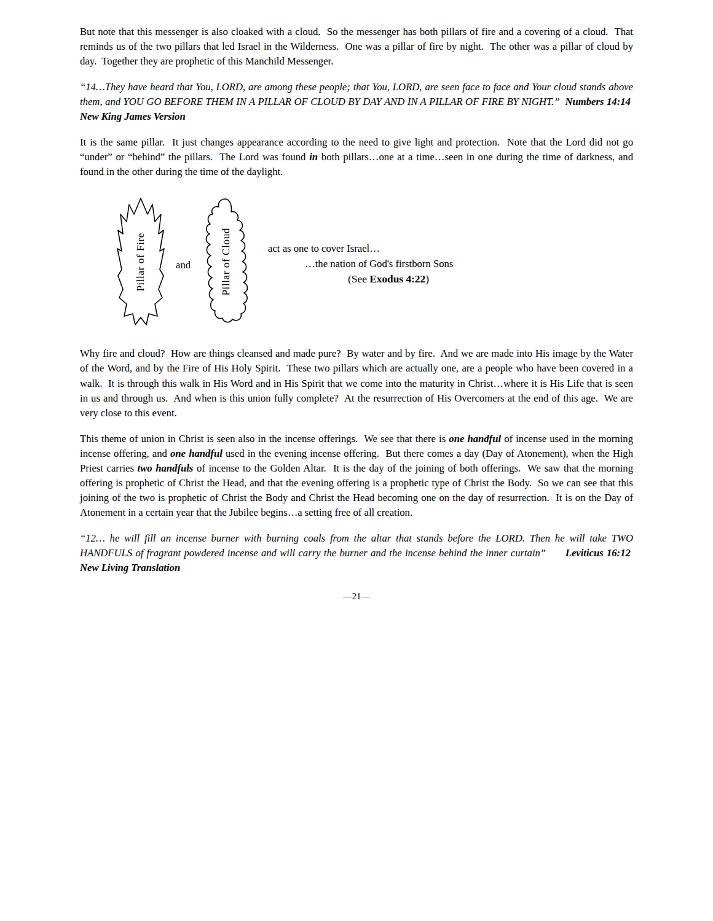But note that this messenger is also cloaked with a cloud. So the messenger has both pillars of fire and a covering of a cloud. That reminds us of the two pillars that led Israel in the Wilderness. One was a pillar of fire by night. The other was a pillar of cloud by day. Together they are prophetic of this Manchild Messenger.
“14…They have heard that You, LORD, are among these people; that You, LORD, are seen face to face and Your cloud stands above them, and YOU GO BEFORE THEM IN A PILLAR OF CLOUD BY DAY AND IN A PILLAR OF FIRE BY NIGHT.” Numbers 14:14 New King James Version
It is the same pillar. It just changes appearance according to the need to give light and protection. Note that the Lord did not go “under” or “behind” the pillars. The Lord was found in both pillars…one at a time…seen in one during the time of darkness, and found in the other during the time of the daylight.
Pillar of Fire
and
Pillar of Cloud
act as one to cover Israel…
…the nation of God's firstborn Sons
(See Exodus 4:22)
Why fire and cloud? How are things cleansed and made pure? By water and by fire. And we are made into His image by the Water of the Word, and by the Fire of His Holy Spirit. These two pillars which are actually one, are a people who have been covered in a walk. It is through this walk in His Word and in His Spirit that we come into the maturity in Christ…where it is His Life that is seen in us and through us. And when is this union fully complete? At the resurrection of His Overcomers at the end of this age. We are very close to this event.
This theme of union in Christ is seen also in the incense offerings. We see that there is one handful of incense used in the morning incense offering, and one handful used in the evening incense offering. But there comes a day (Day of Atonement), when the High Priest carries two handfuls of incense to the Golden Altar. It is the day of the joining of both offerings. We saw that the morning offering is prophetic of Christ the Head, and that the evening offering is a prophetic type of Christ the Body. So we can see that this joining of the two is prophetic of Christ the Body and Christ the Head becoming one on the day of resurrection. It is on the Day of Atonement in a certain year that the Jubilee begins…a setting free of all creation.
“12… he will fill an incense burner with burning coals from the altar that stands before the LORD. Then he will take TWO HANDFULS of fragrant powdered incense and will carry the burner and the incense behind the inner curtain” Leviticus 16:12 New Living Translation
—21—